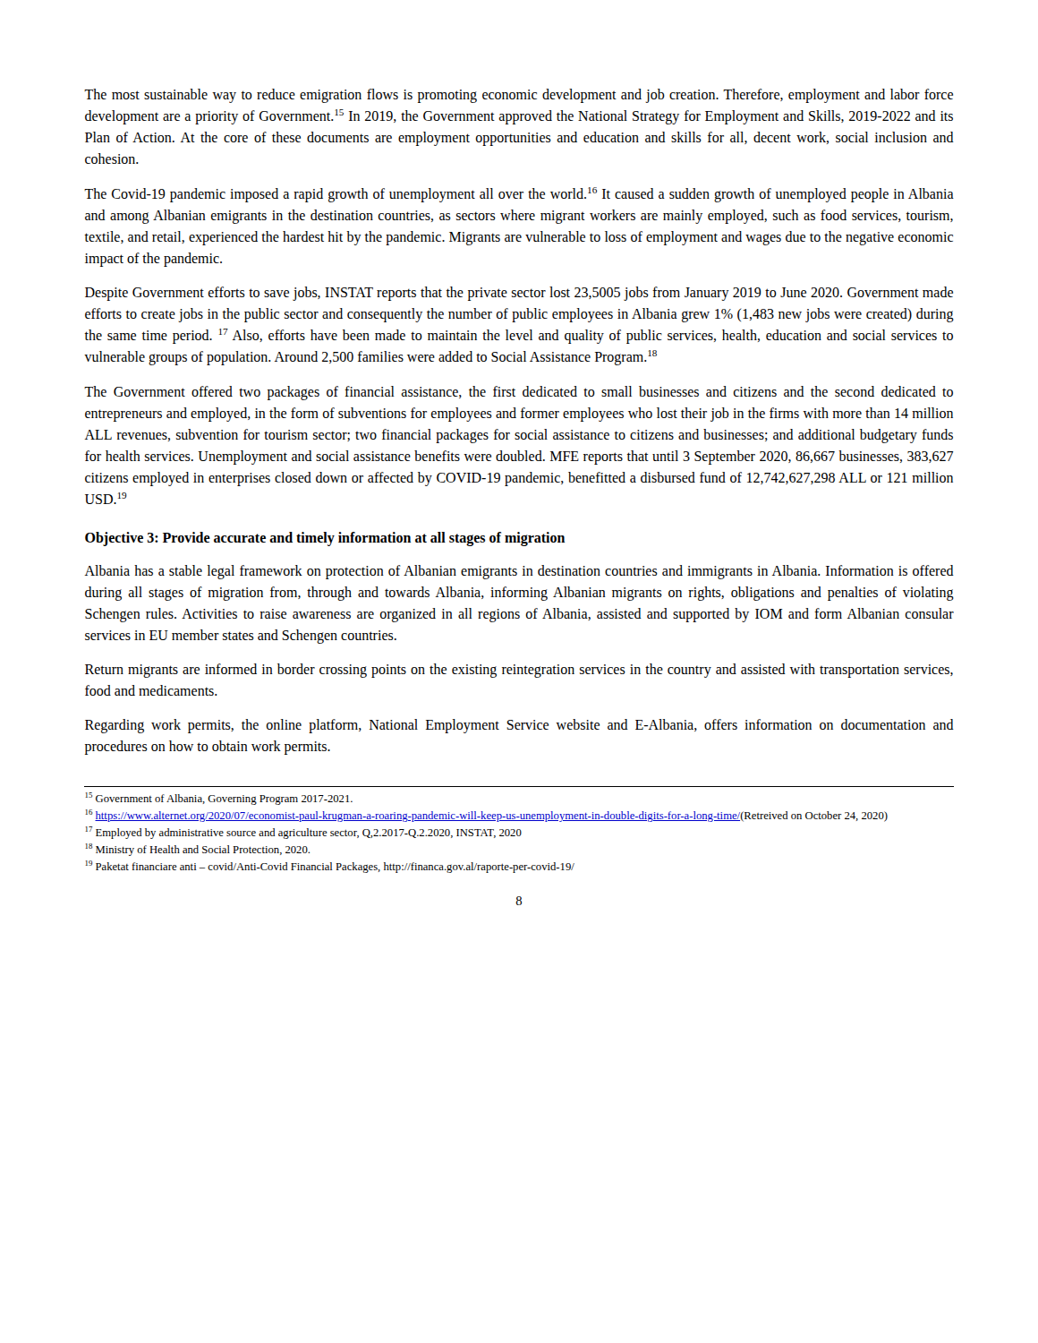The most sustainable way to reduce emigration flows is promoting economic development and job creation. Therefore, employment and labor force development are a priority of Government.15 In 2019, the Government approved the National Strategy for Employment and Skills, 2019-2022 and its Plan of Action. At the core of these documents are employment opportunities and education and skills for all, decent work, social inclusion and cohesion.
The Covid-19 pandemic imposed a rapid growth of unemployment all over the world.16 It caused a sudden growth of unemployed people in Albania and among Albanian emigrants in the destination countries, as sectors where migrant workers are mainly employed, such as food services, tourism, textile, and retail, experienced the hardest hit by the pandemic. Migrants are vulnerable to loss of employment and wages due to the negative economic impact of the pandemic.
Despite Government efforts to save jobs, INSTAT reports that the private sector lost 23,5005 jobs from January 2019 to June 2020. Government made efforts to create jobs in the public sector and consequently the number of public employees in Albania grew 1% (1,483 new jobs were created) during the same time period. 17 Also, efforts have been made to maintain the level and quality of public services, health, education and social services to vulnerable groups of population. Around 2,500 families were added to Social Assistance Program.18
The Government offered two packages of financial assistance, the first dedicated to small businesses and citizens and the second dedicated to entrepreneurs and employed, in the form of subventions for employees and former employees who lost their job in the firms with more than 14 million ALL revenues, subvention for tourism sector; two financial packages for social assistance to citizens and businesses; and additional budgetary funds for health services. Unemployment and social assistance benefits were doubled. MFE reports that until 3 September 2020, 86,667 businesses, 383,627 citizens employed in enterprises closed down or affected by COVID-19 pandemic, benefitted a disbursed fund of 12,742,627,298 ALL or 121 million USD.19
Objective 3: Provide accurate and timely information at all stages of migration
Albania has a stable legal framework on protection of Albanian emigrants in destination countries and immigrants in Albania. Information is offered during all stages of migration from, through and towards Albania, informing Albanian migrants on rights, obligations and penalties of violating Schengen rules. Activities to raise awareness are organized in all regions of Albania, assisted and supported by IOM and form Albanian consular services in EU member states and Schengen countries.
Return migrants are informed in border crossing points on the existing reintegration services in the country and assisted with transportation services, food and medicaments.
Regarding work permits, the online platform, National Employment Service website and E-Albania, offers information on documentation and procedures on how to obtain work permits.
15 Government of Albania, Governing Program 2017-2021.
16 https://www.alternet.org/2020/07/economist-paul-krugman-a-roaring-pandemic-will-keep-us-unemployment-in-double-digits-for-a-long-time/(Retreived on October 24, 2020)
17 Employed by administrative source and agriculture sector, Q,2.2017-Q.2.2020, INSTAT, 2020
18 Ministry of Health and Social Protection, 2020.
19 Paketat financiare anti – covid/Anti-Covid Financial Packages, http://financa.gov.al/raporte-per-covid-19/
8